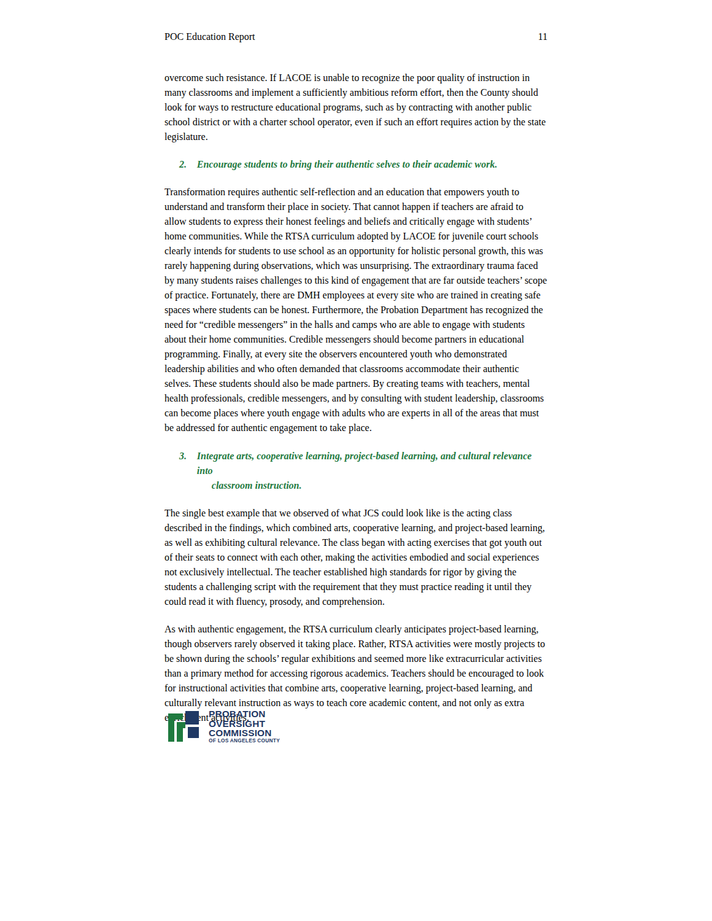POC Education Report
11
overcome such resistance. If LACOE is unable to recognize the poor quality of instruction in many classrooms and implement a sufficiently ambitious reform effort, then the County should look for ways to restructure educational programs, such as by contracting with another public school district or with a charter school operator, even if such an effort requires action by the state legislature.
2. Encourage students to bring their authentic selves to their academic work.
Transformation requires authentic self-reflection and an education that empowers youth to understand and transform their place in society. That cannot happen if teachers are afraid to allow students to express their honest feelings and beliefs and critically engage with students’ home communities. While the RTSA curriculum adopted by LACOE for juvenile court schools clearly intends for students to use school as an opportunity for holistic personal growth, this was rarely happening during observations, which was unsurprising. The extraordinary trauma faced by many students raises challenges to this kind of engagement that are far outside teachers’ scope of practice. Fortunately, there are DMH employees at every site who are trained in creating safe spaces where students can be honest. Furthermore, the Probation Department has recognized the need for “credible messengers” in the halls and camps who are able to engage with students about their home communities. Credible messengers should become partners in educational programming. Finally, at every site the observers encountered youth who demonstrated leadership abilities and who often demanded that classrooms accommodate their authentic selves. These students should also be made partners. By creating teams with teachers, mental health professionals, credible messengers, and by consulting with student leadership, classrooms can become places where youth engage with adults who are experts in all of the areas that must be addressed for authentic engagement to take place.
3. Integrate arts, cooperative learning, project-based learning, and cultural relevance intoclassroom instruction.
The single best example that we observed of what JCS could look like is the acting class described in the findings, which combined arts, cooperative learning, and project-based learning, as well as exhibiting cultural relevance. The class began with acting exercises that got youth out of their seats to connect with each other, making the activities embodied and social experiences not exclusively intellectual. The teacher established high standards for rigor by giving the students a challenging script with the requirement that they must practice reading it until they could read it with fluency, prosody, and comprehension.
As with authentic engagement, the RTSA curriculum clearly anticipates project-based learning, though observers rarely observed it taking place. Rather, RTSA activities were mostly projects to be shown during the schools’ regular exhibitions and seemed more like extracurricular activities than a primary method for accessing rigorous academics. Teachers should be encouraged to look for instructional activities that combine arts, cooperative learning, project-based learning, and culturally relevant instruction as ways to teach core academic content, and not only as extra enrichment activities.
PROBATION
OVERSIGHT
COMMISSION OF LOS ANGELES COUNTY